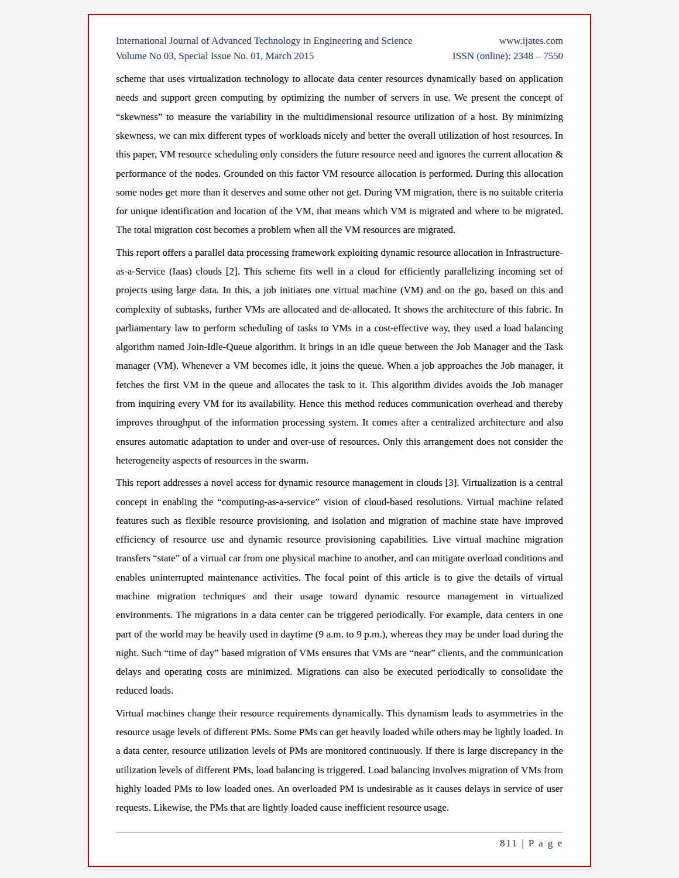International Journal of Advanced Technology in Engineering and Science www.ijates.com
Volume No 03, Special Issue No. 01, March 2015 ISSN (online): 2348 – 7550
scheme that uses virtualization technology to allocate data center resources dynamically based on application needs and support green computing by optimizing the number of servers in use. We present the concept of “skewness” to measure the variability in the multidimensional resource utilization of a host. By minimizing skewness, we can mix different types of workloads nicely and better the overall utilization of host resources. In this paper, VM resource scheduling only considers the future resource need and ignores the current allocation & performance of the nodes. Grounded on this factor VM resource allocation is performed. During this allocation some nodes get more than it deserves and some other not get. During VM migration, there is no suitable criteria for unique identification and location of the VM, that means which VM is migrated and where to be migrated. The total migration cost becomes a problem when all the VM resources are migrated.
This report offers a parallel data processing framework exploiting dynamic resource allocation in Infrastructure-as-a-Service (Iaas) clouds [2]. This scheme fits well in a cloud for efficiently parallelizing incoming set of projects using large data. In this, a job initiates one virtual machine (VM) and on the go, based on this and complexity of subtasks, further VMs are allocated and de-allocated. It shows the architecture of this fabric. In parliamentary law to perform scheduling of tasks to VMs in a cost-effective way, they used a load balancing algorithm named Join-Idle-Queue algorithm. It brings in an idle queue between the Job Manager and the Task manager (VM). Whenever a VM becomes idle, it joins the queue. When a job approaches the Job manager, it fetches the first VM in the queue and allocates the task to it. This algorithm divides avoids the Job manager from inquiring every VM for its availability. Hence this method reduces communication overhead and thereby improves throughput of the information processing system. It comes after a centralized architecture and also ensures automatic adaptation to under and over-use of resources. Only this arrangement does not consider the heterogeneity aspects of resources in the swarm.
This report addresses a novel access for dynamic resource management in clouds [3]. Virtualization is a central concept in enabling the “computing-as-a-service” vision of cloud-based resolutions. Virtual machine related features such as flexible resource provisioning, and isolation and migration of machine state have improved efficiency of resource use and dynamic resource provisioning capabilities. Live virtual machine migration transfers “state” of a virtual car from one physical machine to another, and can mitigate overload conditions and enables uninterrupted maintenance activities. The focal point of this article is to give the details of virtual machine migration techniques and their usage toward dynamic resource management in virtualized environments. The migrations in a data center can be triggered periodically. For example, data centers in one part of the world may be heavily used in daytime (9 a.m. to 9 p.m.), whereas they may be under load during the night. Such “time of day” based migration of VMs ensures that VMs are “near” clients, and the communication delays and operating costs are minimized. Migrations can also be executed periodically to consolidate the reduced loads.
Virtual machines change their resource requirements dynamically. This dynamism leads to asymmetries in the resource usage levels of different PMs. Some PMs can get heavily loaded while others may be lightly loaded. In a data center, resource utilization levels of PMs are monitored continuously. If there is large discrepancy in the utilization levels of different PMs, load balancing is triggered. Load balancing involves migration of VMs from highly loaded PMs to low loaded ones. An overloaded PM is undesirable as it causes delays in service of user requests. Likewise, the PMs that are lightly loaded cause inefficient resource usage.
811 | P a g e